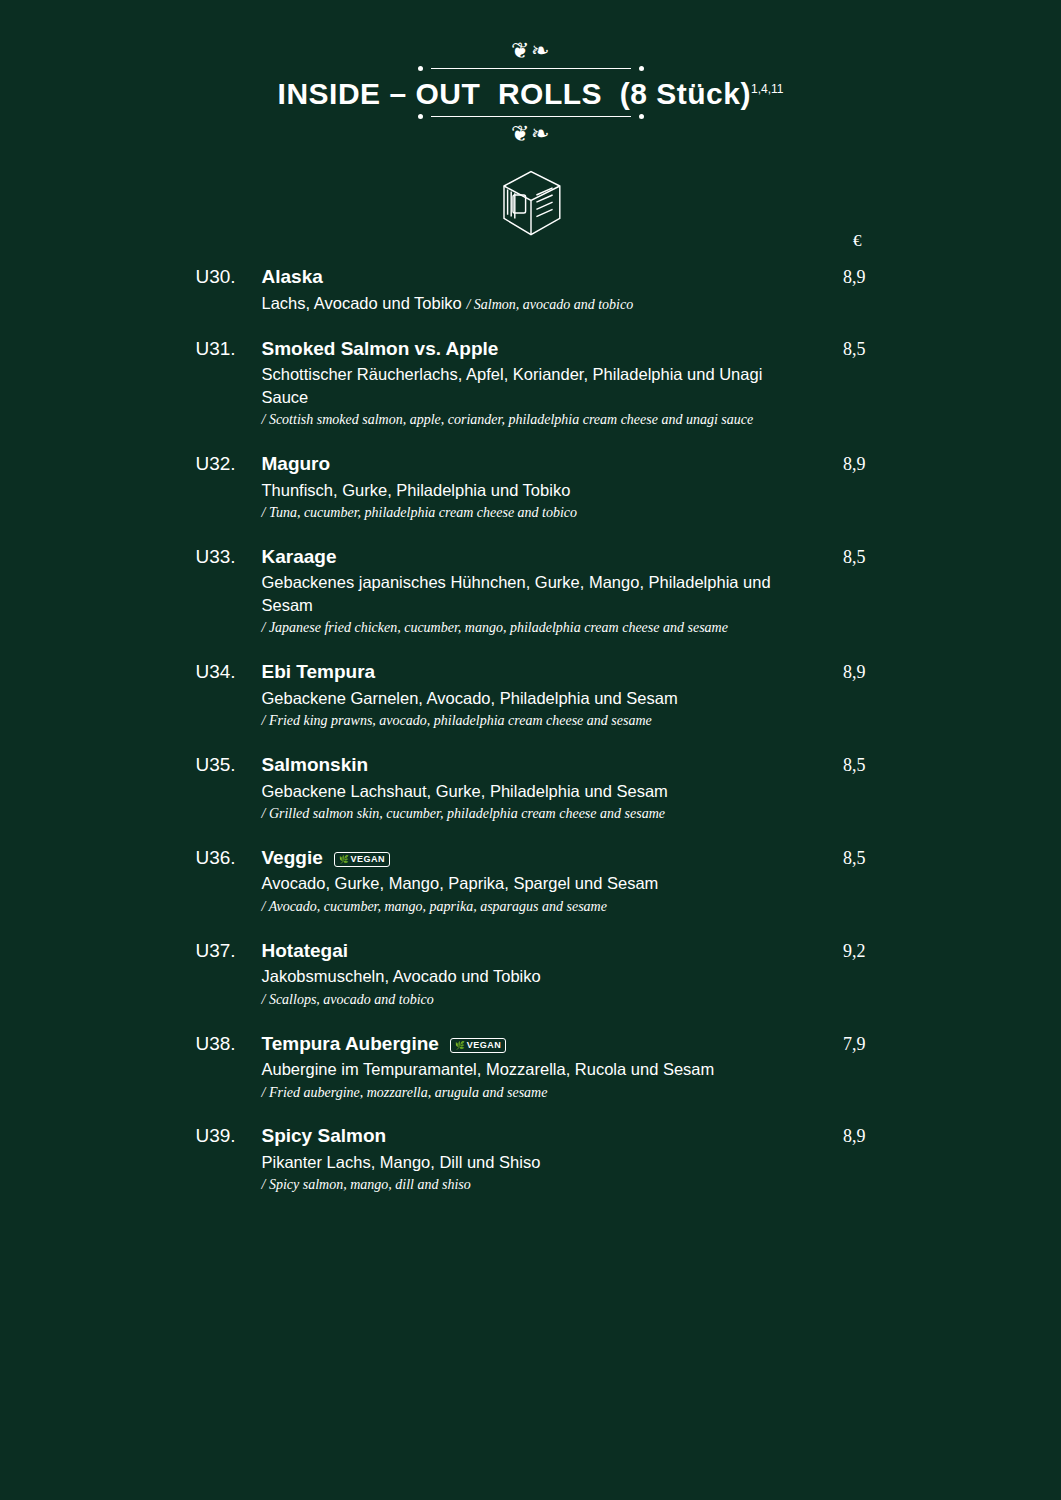❦❧
INSIDE – OUT ROLLS (8 Stück)1,4,11
❦❧
€
U30.
Alaska
Lachs, Avocado und Tobiko / Salmon, avocado and tobico
8,9
U31.
Smoked Salmon vs. Apple
Schottischer Räucherlachs, Apfel, Koriander, Philadelphia und Unagi Sauce
/ Scottish smoked salmon, apple, coriander, philadelphia cream cheese and unagi sauce
8,5
U32.
Maguro
Thunfisch, Gurke, Philadelphia und Tobiko
/ Tuna, cucumber, philadelphia cream cheese and tobico
8,9
U33.
Karaage
Gebackenes japanisches Hühnchen, Gurke, Mango, Philadelphia und Sesam
/ Japanese fried chicken, cucumber, mango, philadelphia cream cheese and sesame
8,5
U34.
Ebi Tempura
Gebackene Garnelen, Avocado, Philadelphia und Sesam
/ Fried king prawns, avocado, philadelphia cream cheese and sesame
8,9
U35.
Salmonskin
Gebackene Lachshaut, Gurke, Philadelphia und Sesam
/ Grilled salmon skin, cucumber, philadelphia cream cheese and sesame
8,5
U36.
Veggie 🌿VEGAN
Avocado, Gurke, Mango, Paprika, Spargel und Sesam
/ Avocado, cucumber, mango, paprika, asparagus and sesame
8,5
U37.
Hotategai
Jakobsmuscheln, Avocado und Tobiko
/ Scallops, avocado and tobico
9,2
U38.
Tempura Aubergine 🌿VEGAN
Aubergine im Tempuramantel, Mozzarella, Rucola und Sesam
/ Fried aubergine, mozzarella, arugula and sesame
7,9
U39.
Spicy Salmon
Pikanter Lachs, Mango, Dill und Shiso
/ Spicy salmon, mango, dill and shiso
8,9